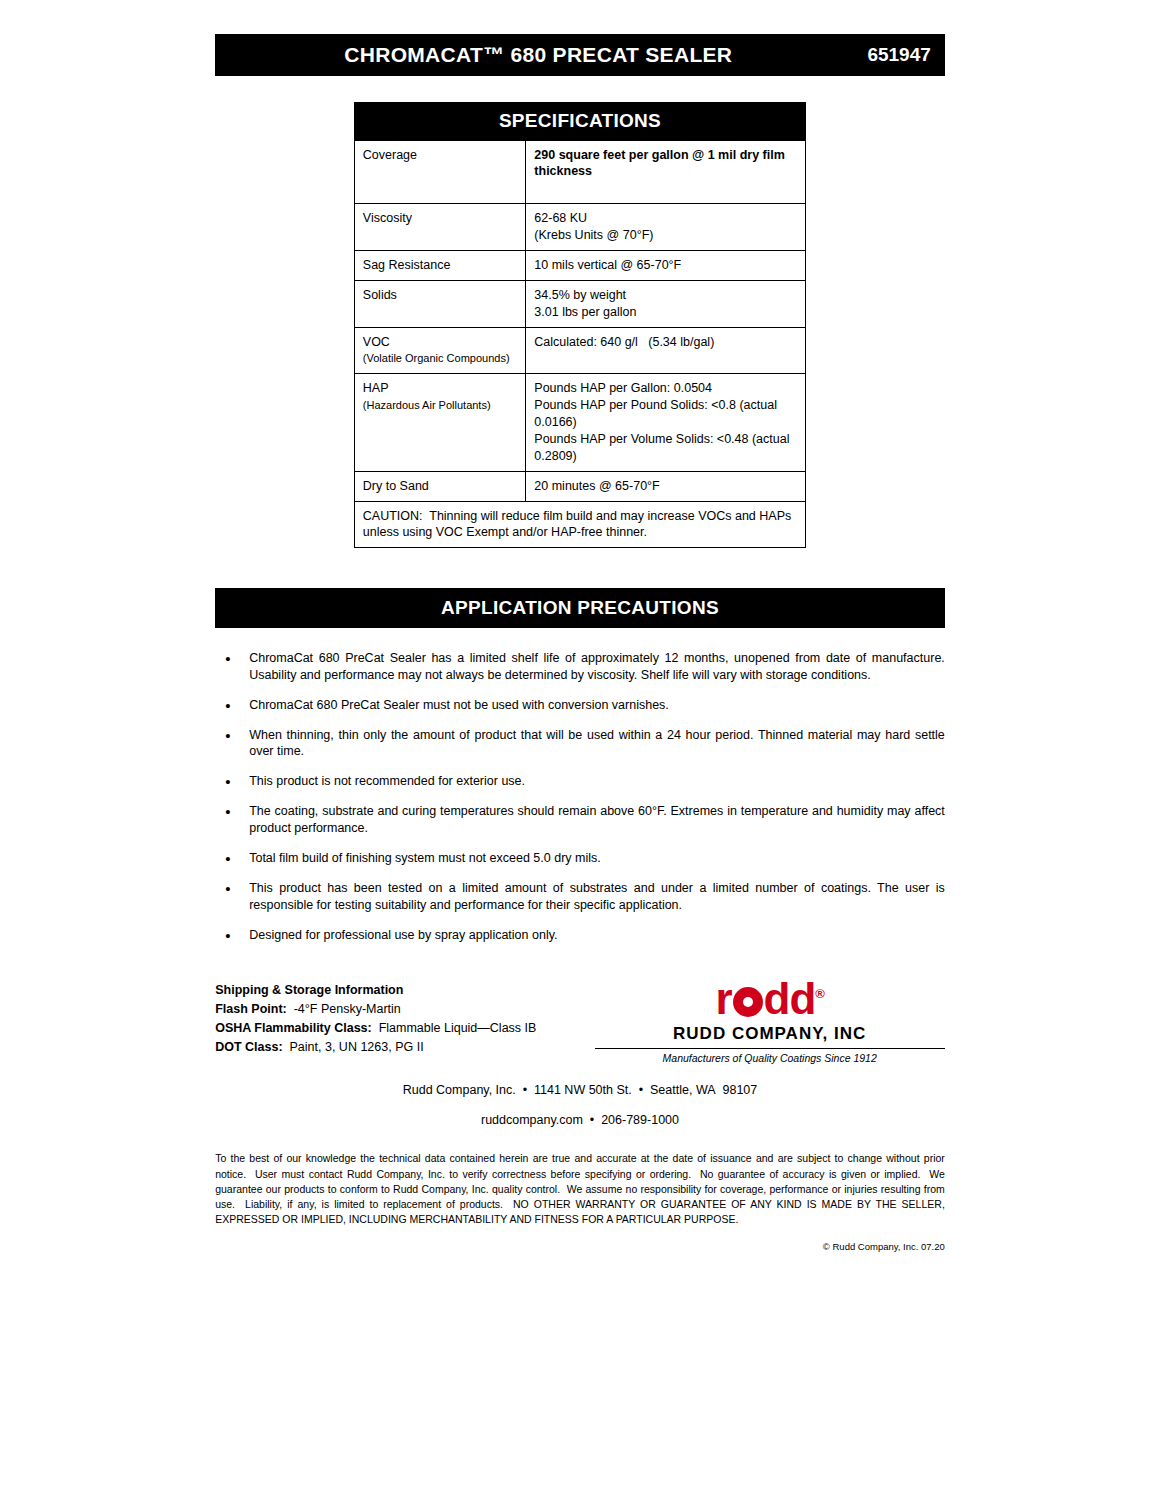CHROMACAT™ 680 PRECAT SEALER
651947
SPECIFICATIONS
| Coverage | 290 square feet per gallon @ 1 mil dry film thickness |
| Viscosity | 62-68 KU (Krebs Units @ 70°F) |
| Sag Resistance | 10 mils vertical @ 65-70°F |
| Solids | 34.5% by weight 3.01 lbs per gallon |
| VOC (Volatile Organic Compounds) | Calculated: 640 g/l (5.34 lb/gal) |
| HAP (Hazardous Air Pollutants) | Pounds HAP per Gallon: 0.0504 Pounds HAP per Pound Solids: <0.8 (actual 0.0166) Pounds HAP per Volume Solids: <0.48 (actual 0.2809) |
| Dry to Sand | 20 minutes @ 65-70°F |
| CAUTION: Thinning will reduce film build and may increase VOCs and HAPs unless using VOC Exempt and/or HAP-free thinner. |
APPLICATION PRECAUTIONS
ChromaCat 680 PreCat Sealer has a limited shelf life of approximately 12 months, unopened from date of manufacture. Usability and performance may not always be determined by viscosity. Shelf life will vary with storage conditions.
ChromaCat 680 PreCat Sealer must not be used with conversion varnishes.
When thinning, thin only the amount of product that will be used within a 24 hour period. Thinned material may hard settle over time.
This product is not recommended for exterior use.
The coating, substrate and curing temperatures should remain above 60°F. Extremes in temperature and humidity may affect product performance.
Total film build of finishing system must not exceed 5.0 dry mils.
This product has been tested on a limited amount of substrates and under a limited number of coatings. The user is responsible for testing suitability and performance for their specific application.
Designed for professional use by spray application only.
Shipping & Storage Information
Flash Point: -4°F Pensky-Martin
OSHA Flammability Class: Flammable Liquid—Class IB
DOT Class: Paint, 3, UN 1263, PG II
r dd®
RUDD COMPANY, INC
Manufacturers of Quality Coatings Since 1912
Rudd Company, Inc. • 1141 NW 50th St. • Seattle, WA 98107
ruddcompany.com • 206-789-1000
To the best of our knowledge the technical data contained herein are true and accurate at the date of issuance and are subject to change without prior notice. User must contact Rudd Company, Inc. to verify correctness before specifying or ordering. No guarantee of accuracy is given or implied. We guarantee our products to conform to Rudd Company, Inc. quality control. We assume no responsibility for coverage, performance or injuries resulting from use. Liability, if any, is limited to replacement of products. NO OTHER WARRANTY OR GUARANTEE OF ANY KIND IS MADE BY THE SELLER, EXPRESSED OR IMPLIED, INCLUDING MERCHANTABILITY AND FITNESS FOR A PARTICULAR PURPOSE.
© Rudd Company, Inc. 07.20